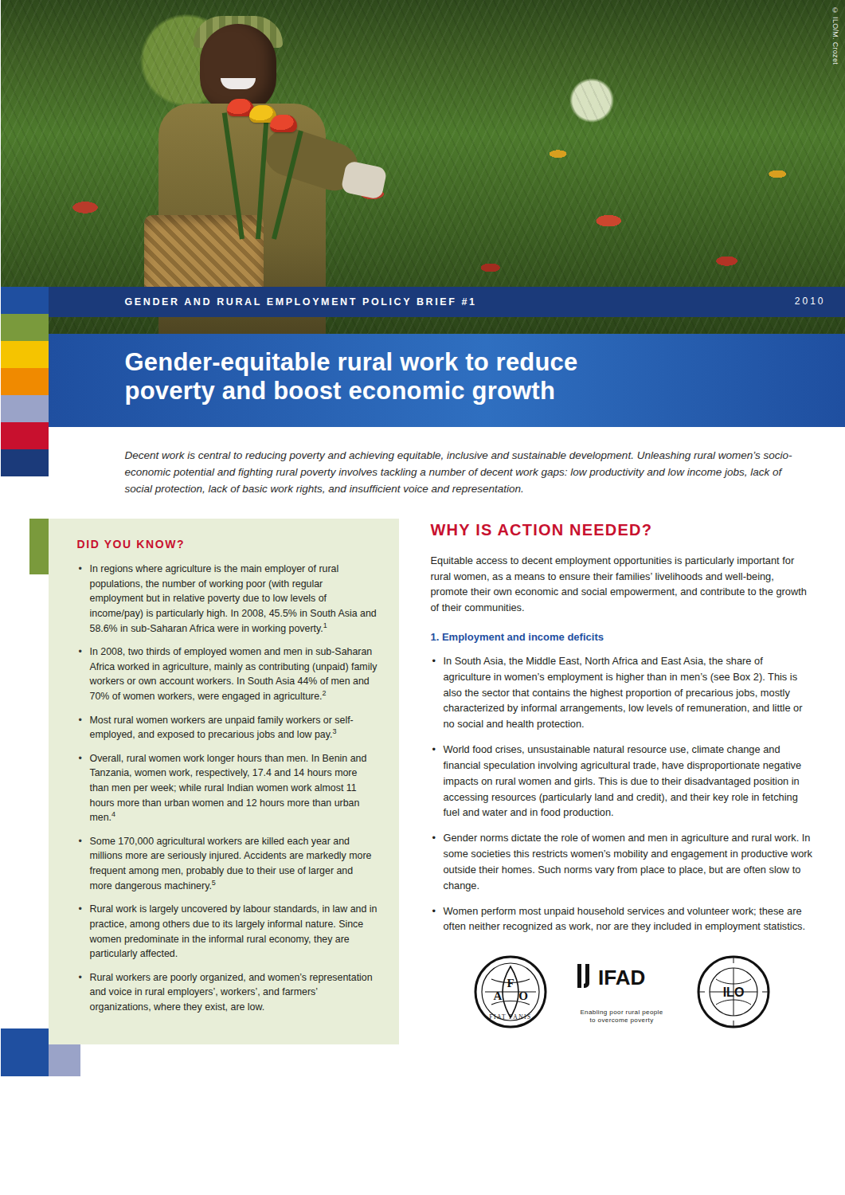© ILO/M. Crozet
GENDER AND RURAL EMPLOYMENT POLICY BRIEF #1 2010
Gender-equitable rural work to reduce poverty and boost economic growth
Decent work is central to reducing poverty and achieving equitable, inclusive and sustainable development. Unleashing rural women’s socio-economic potential and fighting rural poverty involves tackling a number of decent work gaps: low productivity and low income jobs, lack of social protection, lack of basic work rights, and insufficient voice and representation.
DID YOU KNOW?
In regions where agriculture is the main employer of rural populations, the number of working poor (with regular employment but in relative poverty due to low levels of income/pay) is particularly high. In 2008, 45.5% in South Asia and 58.6% in sub-Saharan Africa were in working poverty.1
In 2008, two thirds of employed women and men in sub-Saharan Africa worked in agriculture, mainly as contributing (unpaid) family workers or own account workers. In South Asia 44% of men and 70% of women workers, were engaged in agriculture.2
Most rural women workers are unpaid family workers or self-employed, and exposed to precarious jobs and low pay.3
Overall, rural women work longer hours than men. In Benin and Tanzania, women work, respectively, 17.4 and 14 hours more than men per week; while rural Indian women work almost 11 hours more than urban women and 12 hours more than urban men.4
Some 170,000 agricultural workers are killed each year and millions more are seriously injured. Accidents are markedly more frequent among men, probably due to their use of larger and more dangerous machinery.5
Rural work is largely uncovered by labour standards, in law and in practice, among others due to its largely informal nature. Since women predominate in the informal rural economy, they are particularly affected.
Rural workers are poorly organized, and women’s representation and voice in rural employers’, workers’, and farmers’ organizations, where they exist, are low.
WHY IS ACTION NEEDED?
Equitable access to decent employment opportunities is particularly important for rural women, as a means to ensure their families’ livelihoods and well-being, promote their own economic and social empowerment, and contribute to the growth of their communities.
1. Employment and income deficits
In South Asia, the Middle East, North Africa and East Asia, the share of agriculture in women’s employment is higher than in men’s (see Box 2). This is also the sector that contains the highest proportion of precarious jobs, mostly characterized by informal arrangements, low levels of remuneration, and little or no social and health protection.
World food crises, unsustainable natural resource use, climate change and financial speculation involving agricultural trade, have disproportionate negative impacts on rural women and girls. This is due to their disadvantaged position in accessing resources (particularly land and credit), and their key role in fetching fuel and water and in food production.
Gender norms dictate the role of women and men in agriculture and rural work. In some societies this restricts women’s mobility and engagement in productive work outside their homes. Such norms vary from place to place, but are often slow to change.
Women perform most unpaid household services and volunteer work; these are often neither recognized as work, nor are they included in employment statistics.
F A O FIAT PANIS
IFAD
Enabling poor rural people
to overcome poverty
ILO